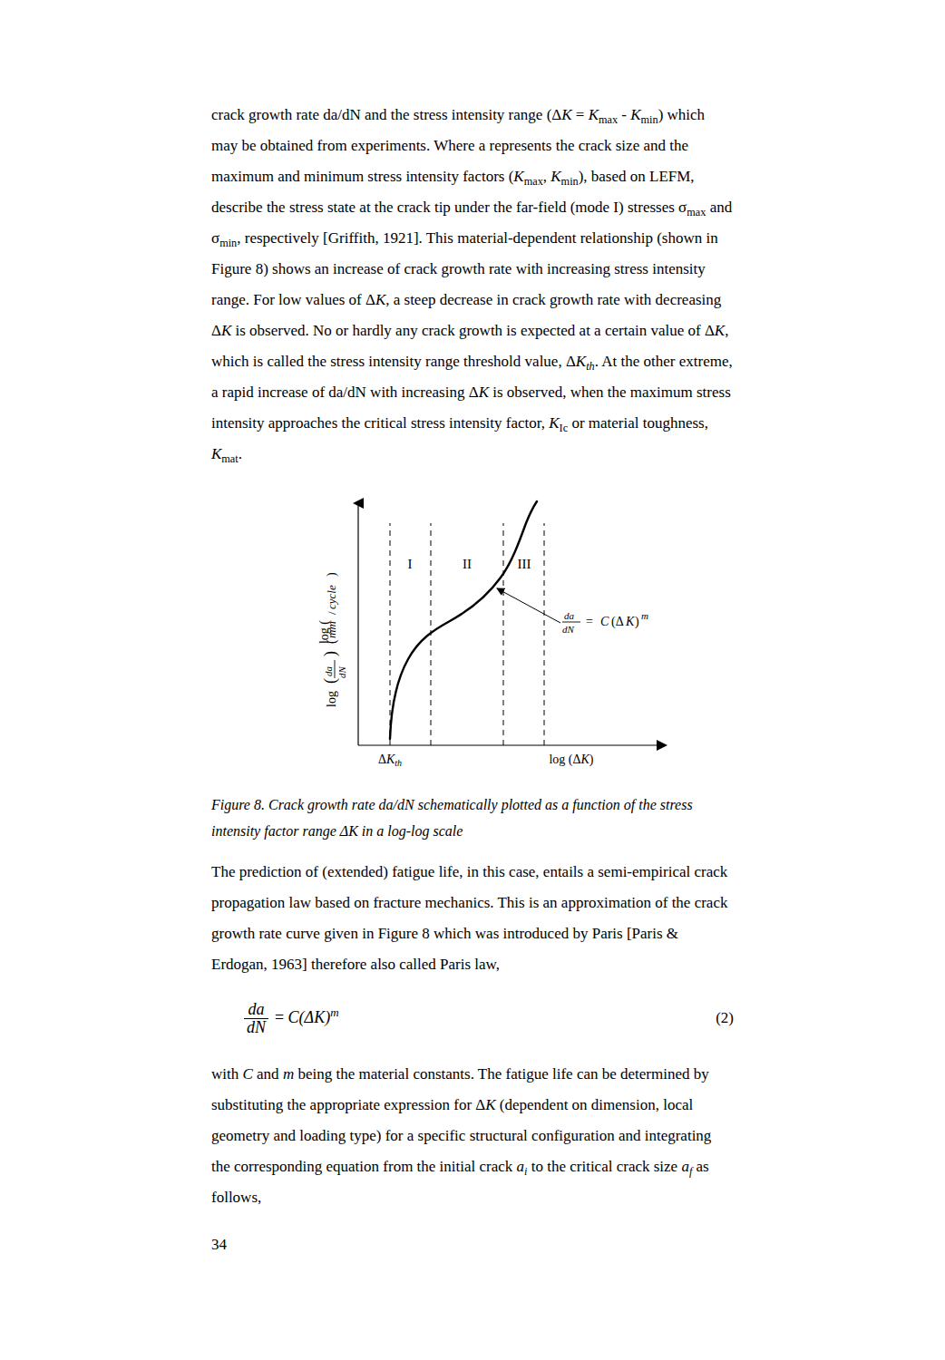crack growth rate da/dN and the stress intensity range (ΔK = Kmax - Kmin) which may be obtained from experiments. Where a represents the crack size and the maximum and minimum stress intensity factors (Kmax, Kmin), based on LEFM, describe the stress state at the crack tip under the far-field (mode I) stresses σmax and σmin, respectively [Griffith, 1921]. This material-dependent relationship (shown in Figure 8) shows an increase of crack growth rate with increasing stress intensity range. For low values of ΔK, a steep decrease in crack growth rate with decreasing ΔK is observed. No or hardly any crack growth is expected at a certain value of ΔK, which is called the stress intensity range threshold value, ΔKth. At the other extreme, a rapid increase of da/dN with increasing ΔK is observed, when the maximum stress intensity approaches the critical stress intensity factor, KIc or material toughness, Kmat.
I II III da dN = C (Δ K ) m log ( log ( da dN ) ( mm / cycle ) ΔKth log (ΔK)
Figure 8. Crack growth rate da/dN schematically plotted as a function of the stress intensity factor range ΔK in a log-log scale
The prediction of (extended) fatigue life, in this case, entails a semi-empirical crack propagation law based on fracture mechanics. This is an approximation of the crack growth rate curve given in Figure 8 which was introduced by Paris [Paris & Erdogan, 1963] therefore also called Paris law,
da dN = C(ΔK)m
(2)
with C and m being the material constants. The fatigue life can be determined by substituting the appropriate expression for ΔK (dependent on dimension, local geometry and loading type) for a specific structural configuration and integrating the corresponding equation from the initial crack ai to the critical crack size af as follows,
34